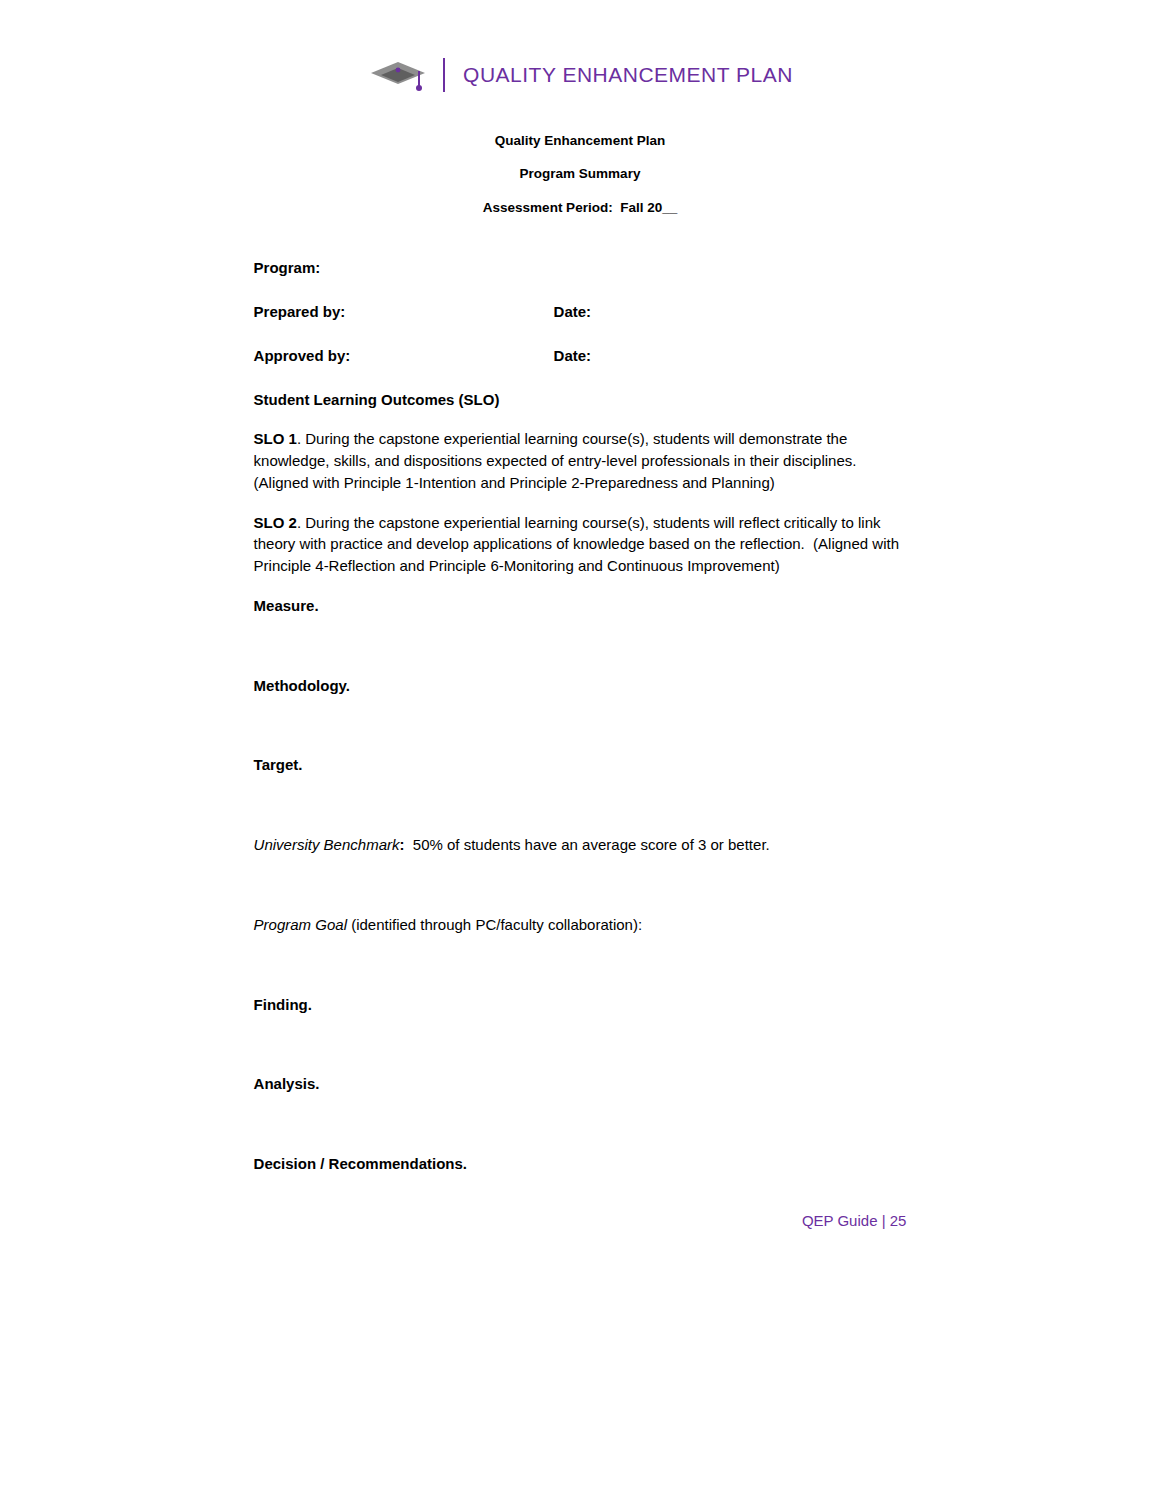Quality Enhancement Plan
Quality Enhancement Plan
Program Summary
Assessment Period: Fall 20__
Program:
Prepared by: Date:
Approved by: Date:
Student Learning Outcomes (SLO)
SLO 1. During the capstone experiential learning course(s), students will demonstrate the knowledge, skills, and dispositions expected of entry-level professionals in their disciplines. (Aligned with Principle 1-Intention and Principle 2-Preparedness and Planning)
SLO 2. During the capstone experiential learning course(s), students will reflect critically to link theory with practice and develop applications of knowledge based on the reflection. (Aligned with Principle 4-Reflection and Principle 6-Monitoring and Continuous Improvement)
Measure.
Methodology.
Target.
University Benchmark: 50% of students have an average score of 3 or better.
Program Goal (identified through PC/faculty collaboration):
Finding.
Analysis.
Decision / Recommendations.
QEP Guide | 25